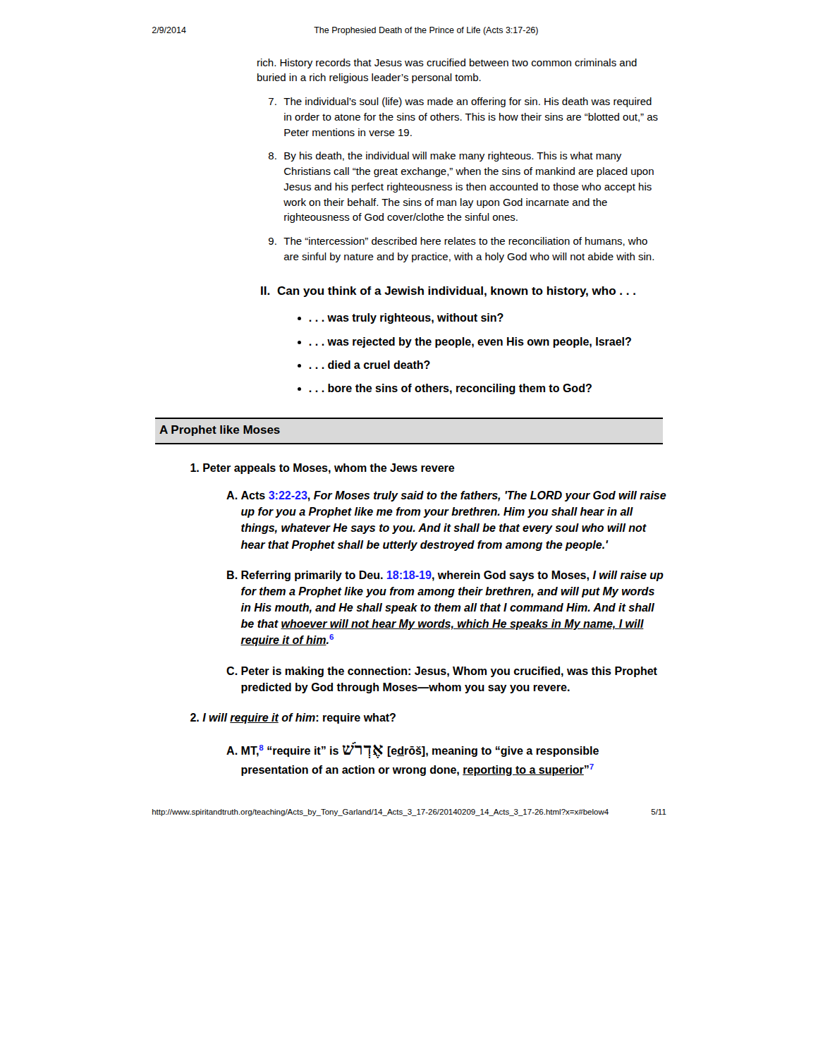2/9/2014
The Prophesied Death of the Prince of Life (Acts 3:17-26)
rich. History records that Jesus was crucified between two common criminals and buried in a rich religious leader’s personal tomb.
The individual’s soul (life) was made an offering for sin. His death was required in order to atone for the sins of others. This is how their sins are “blotted out,” as Peter mentions in verse 19.
By his death, the individual will make many righteous. This is what many Christians call “the great exchange,” when the sins of mankind are placed upon Jesus and his perfect righteousness is then accounted to those who accept his work on their behalf. The sins of man lay upon God incarnate and the righteousness of God cover/clothe the sinful ones.
The “intercession” described here relates to the reconciliation of humans, who are sinful by nature and by practice, with a holy God who will not abide with sin.
Can you think of a Jewish individual, known to history, who . . .
. . . was truly righteous, without sin?
. . . was rejected by the people, even His own people, Israel?
. . . died a cruel death?
. . . bore the sins of others, reconciling them to God?
A Prophet like Moses
Peter appeals to Moses, whom the Jews revere
Acts 3:22-23, For Moses truly said to the fathers, 'The LORD your God will raise up for you a Prophet like me from your brethren. Him you shall hear in all things, whatever He says to you. And it shall be that every soul who will not hear that Prophet shall be utterly destroyed from among the people.'
Referring primarily to Deu. 18:18-19, wherein God says to Moses, I will raise up for them a Prophet like you from among their brethren, and will put My words in His mouth, and He shall speak to them all that I command Him. And it shall be that whoever will not hear My words, which He speaks in My name, I will require it of him.6
Peter is making the connection: Jesus, Whom you crucified, was this Prophet predicted by God through Moses—whom you say you revere.
I will require it of him: require what?
MT,8 “require it” is אֶדְרֹשׁ [edrōš], meaning to “give a responsible presentation of an action or wrong done, reporting to a superior”7
http://www.spiritandtruth.org/teaching/Acts_by_Tony_Garland/14_Acts_3_17-26/20140209_14_Acts_3_17-26.html?x=x#below4
5/11